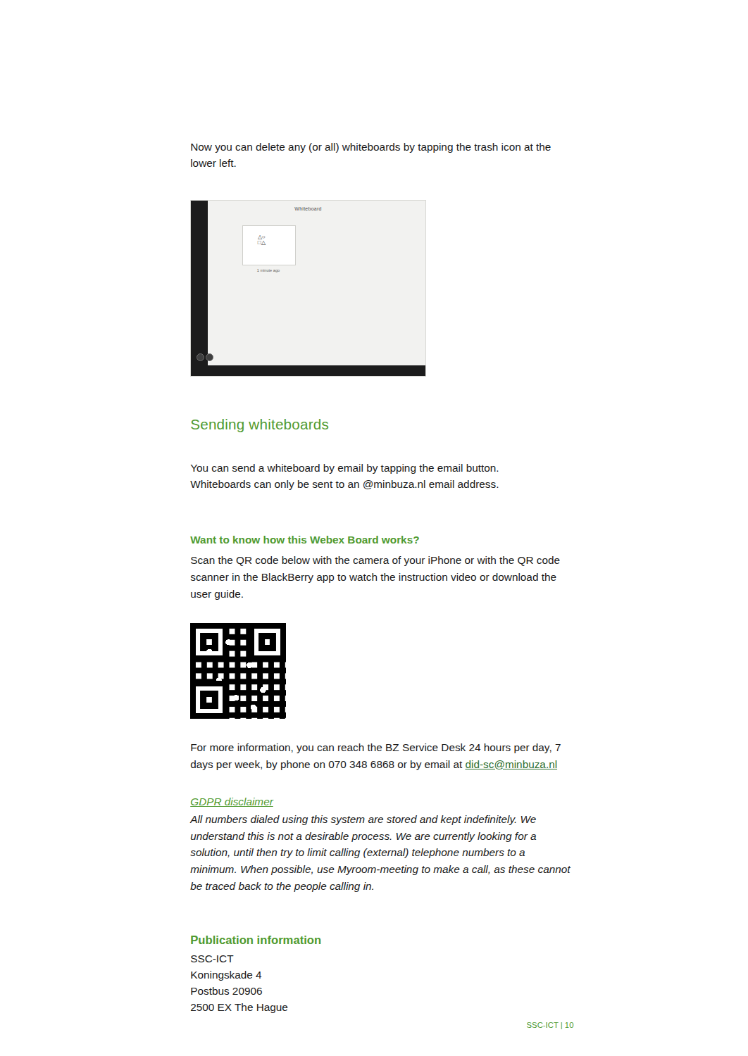Now you can delete any (or all) whiteboards by tapping the trash icon at the lower left.
Whiteboard
△○
□△
1 minute ago
Sending whiteboards
You can send a whiteboard by email by tapping the email button.
Whiteboards can only be sent to an @minbuza.nl email address.
Want to know how this Webex Board works?
Scan the QR code below with the camera of your iPhone or with the QR code scanner in the BlackBerry app to watch the instruction video or download the user guide.
For more information, you can reach the BZ Service Desk 24 hours per day, 7 days per week, by phone on 070 348 6868 or by email at did-sc@minbuza.nl
GDPR disclaimer
All numbers dialed using this system are stored and kept indefinitely. We understand this is not a desirable process. We are currently looking for a solution, until then try to limit calling (external) telephone numbers to a minimum. When possible, use Myroom-meeting to make a call, as these cannot be traced back to the people calling in.
Publication information
SSC-ICT
Koningskade 4
Postbus 20906
2500 EX The Hague
SSC-ICT | 10